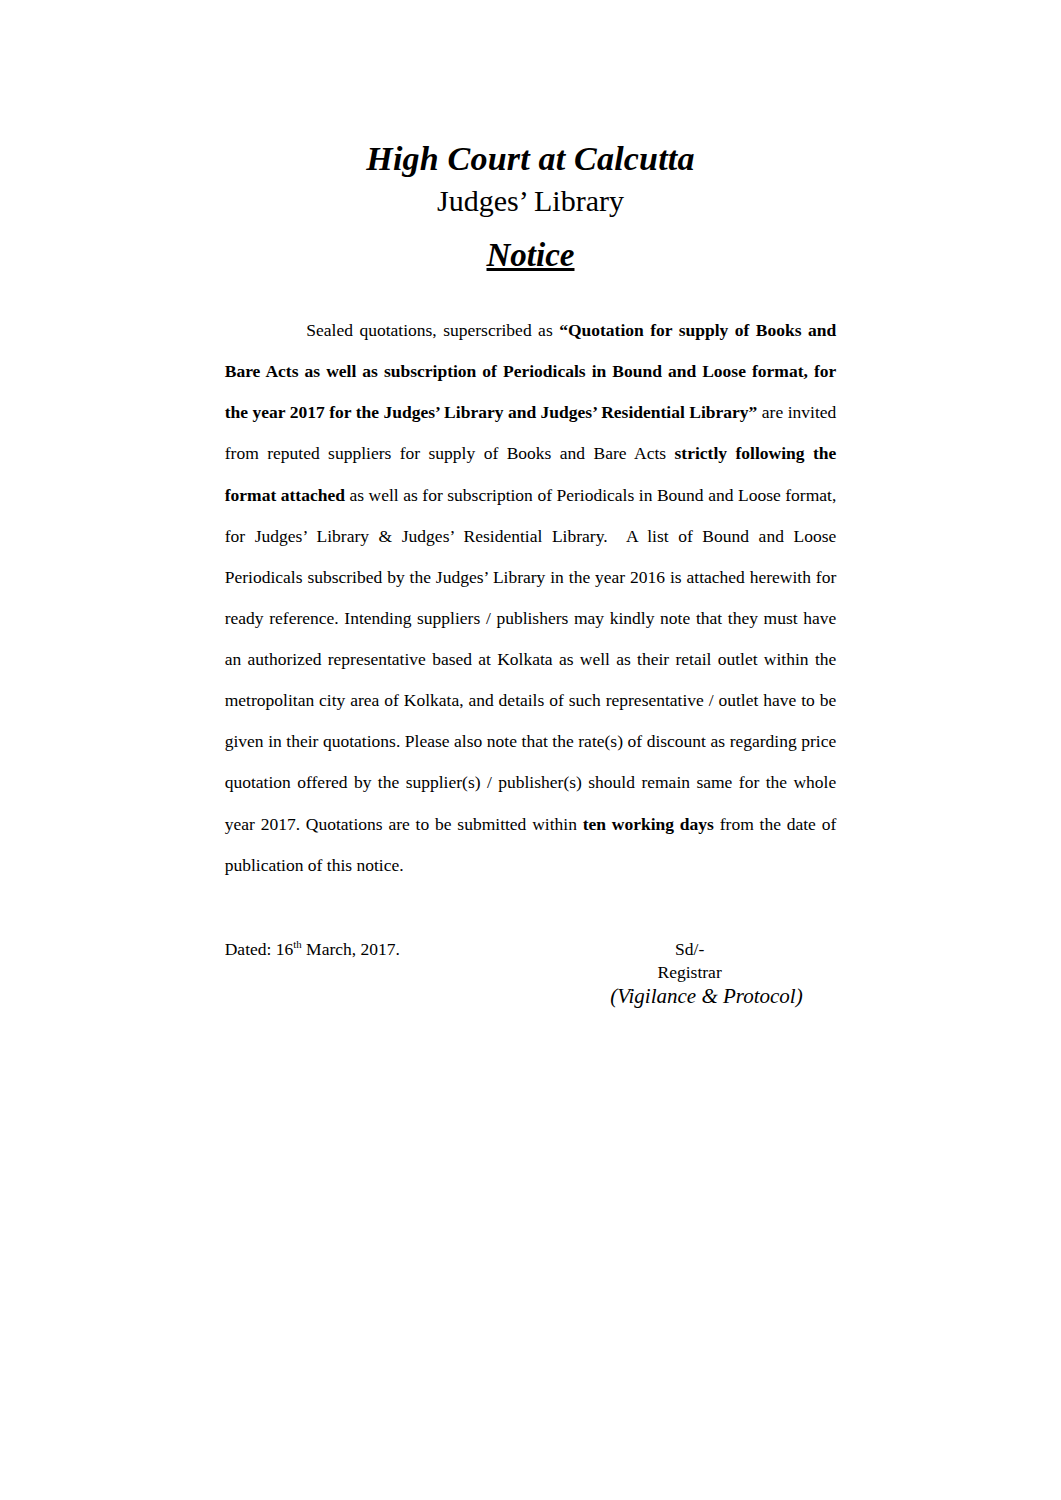High Court at Calcutta
Judges’ Library
Notice
Sealed quotations, superscribed as “Quotation for supply of Books and Bare Acts as well as subscription of Periodicals in Bound and Loose format, for the year 2017 for the Judges’ Library and Judges’ Residential Library” are invited from reputed suppliers for supply of Books and Bare Acts strictly following the format attached as well as for subscription of Periodicals in Bound and Loose format, for Judges’ Library & Judges’ Residential Library. A list of Bound and Loose Periodicals subscribed by the Judges’ Library in the year 2016 is attached herewith for ready reference. Intending suppliers / publishers may kindly note that they must have an authorized representative based at Kolkata as well as their retail outlet within the metropolitan city area of Kolkata, and details of such representative / outlet have to be given in their quotations. Please also note that the rate(s) of discount as regarding price quotation offered by the supplier(s) / publisher(s) should remain same for the whole year 2017. Quotations are to be submitted within ten working days from the date of publication of this notice.
Dated: 16th March, 2017.
Sd/- Registrar (Vigilance & Protocol)